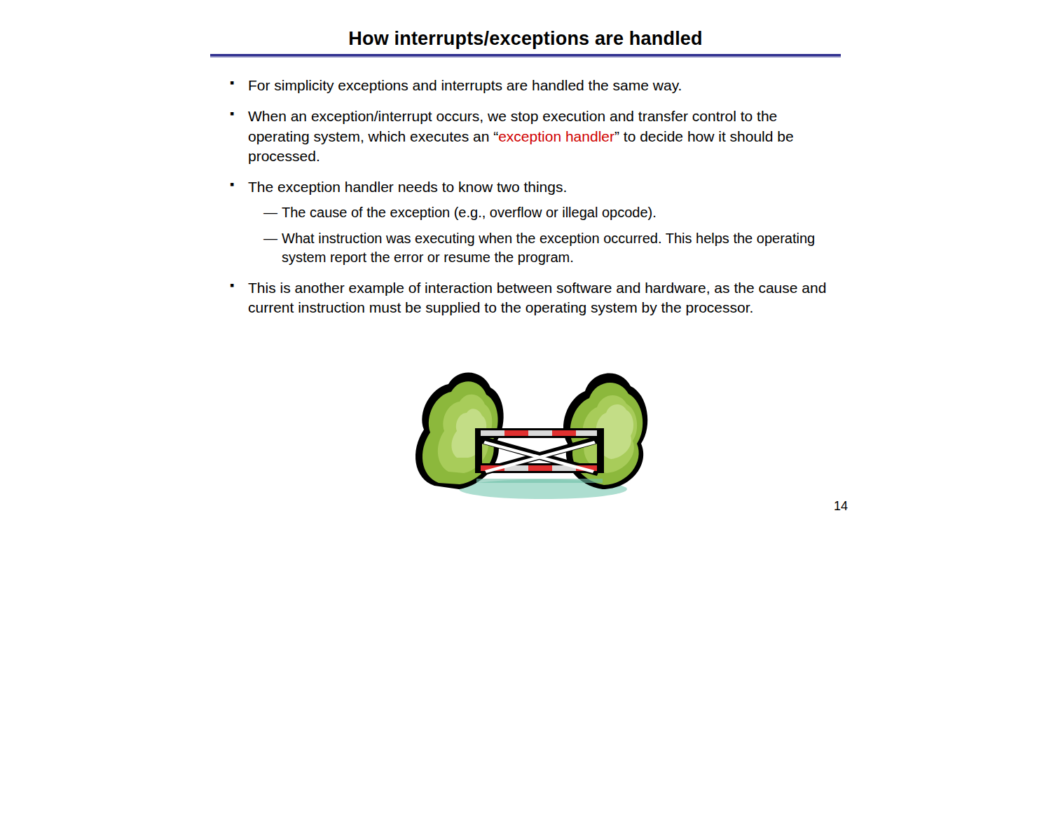How interrupts/exceptions are handled
For simplicity exceptions and interrupts are handled the same way.
When an exception/interrupt occurs, we stop execution and transfer control to the operating system, which executes an “exception handler” to decide how it should be processed.
The exception handler needs to know two things.
The cause of the exception (e.g., overflow or illegal opcode).
What instruction was executing when the exception occurred. This helps the operating system report the error or resume the program.
This is another example of interaction between software and hardware, as the cause and current instruction must be supplied to the operating system by the processor.
14